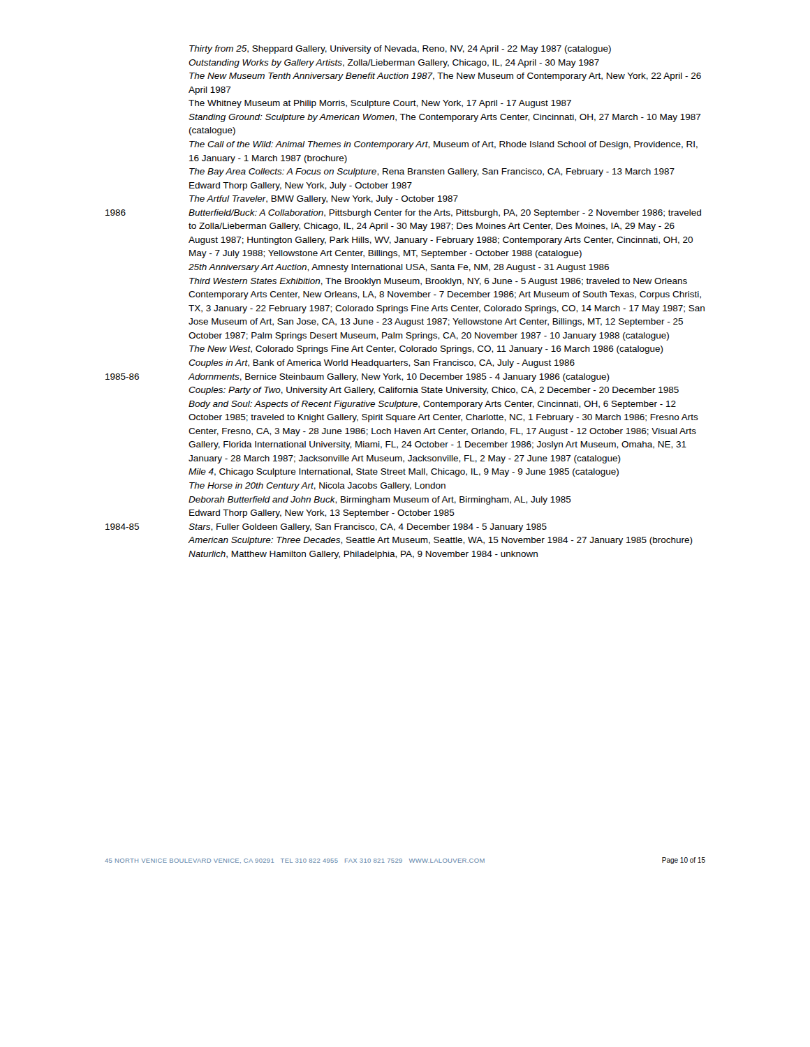| | Thirty from 25 , Sheppard Gallery, University of Nevada, Reno, NV, 24 April - 22 May 1987 (catalogue) Outstanding Works by Gallery Artists , Zolla/Lieberman Gallery, Chicago, IL, 24 April - 30 May 1987 The New Museum Tenth Anniversary Benefit Auction 1987 , The New Museum of Contemporary Art, New York, 22 April - 26 April 1987 The Whitney Museum at Philip Morris, Sculpture Court, New York, 17 April - 17 August 1987 Standing Ground: Sculpture by American Women , The Contemporary Arts Center, Cincinnati, OH, 27 March - 10 May 1987 (catalogue) The Call of the Wild: Animal Themes in Contemporary Art , Museum of Art, Rhode Island School of Design, Providence, RI, 16 January - 1 March 1987 (brochure) The Bay Area Collects: A Focus on Sculpture , Rena Bransten Gallery, San Francisco, CA, February - 13 March 1987 Edward Thorp Gallery, New York, July - October 1987 The Artful Traveler , BMW Gallery, New York, July - October 1987 |
| 1986 | Butterfield/Buck: A Collaboration , Pittsburgh Center for the Arts, Pittsburgh, PA, 20 September - 2 November 1986; traveled to Zolla/Lieberman Gallery, Chicago, IL, 24 April - 30 May 1987; Des Moines Art Center, Des Moines, IA, 29 May - 26 August 1987; Huntington Gallery, Park Hills, WV, January - February 1988; Contemporary Arts Center, Cincinnati, OH, 20 May - 7 July 1988; Yellowstone Art Center, Billings, MT, September - October 1988 (catalogue) 25th Anniversary Art Auction , Amnesty International USA, Santa Fe, NM, 28 August - 31 August 1986 Third Western States Exhibition , The Brooklyn Museum, Brooklyn, NY, 6 June - 5 August 1986; traveled to New Orleans Contemporary Arts Center, New Orleans, LA, 8 November - 7 December 1986; Art Museum of South Texas, Corpus Christi, TX, 3 January - 22 February 1987; Colorado Springs Fine Arts Center, Colorado Springs, CO, 14 March - 17 May 1987; San Jose Museum of Art, San Jose, CA, 13 June - 23 August 1987; Yellowstone Art Center, Billings, MT, 12 September - 25 October 1987; Palm Springs Desert Museum, Palm Springs, CA, 20 November 1987 - 10 January 1988 (catalogue) The New West , Colorado Springs Fine Art Center, Colorado Springs, CO, 11 January - 16 March 1986 (catalogue) Couples in Art , Bank of America World Headquarters, San Francisco, CA, July - August 1986 |
| 1985-86 | Adornments , Bernice Steinbaum Gallery, New York, 10 December 1985 - 4 January 1986 (catalogue) Couples: Party of Two , University Art Gallery, California State University, Chico, CA, 2 December - 20 December 1985 Body and Soul: Aspects of Recent Figurative Sculpture , Contemporary Arts Center, Cincinnati, OH, 6 September - 12 October 1985; traveled to Knight Gallery, Spirit Square Art Center, Charlotte, NC, 1 February - 30 March 1986; Fresno Arts Center, Fresno, CA, 3 May - 28 June 1986; Loch Haven Art Center, Orlando, FL, 17 August - 12 October 1986; Visual Arts Gallery, Florida International University, Miami, FL, 24 October - 1 December 1986; Joslyn Art Museum, Omaha, NE, 31 January - 28 March 1987; Jacksonville Art Museum, Jacksonville, FL, 2 May - 27 June 1987 (catalogue) Mile 4 , Chicago Sculpture International, State Street Mall, Chicago, IL, 9 May - 9 June 1985 (catalogue) The Horse in 20th Century Art , Nicola Jacobs Gallery, London Deborah Butterfield and John Buck , Birmingham Museum of Art, Birmingham, AL, July 1985 Edward Thorp Gallery, New York, 13 September - October 1985 |
| 1984-85 | Stars , Fuller Goldeen Gallery, San Francisco, CA, 4 December 1984 - 5 January 1985 American Sculpture: Three Decades , Seattle Art Museum, Seattle, WA, 15 November 1984 - 27 January 1985 (brochure) Naturlich , Matthew Hamilton Gallery, Philadelphia, PA, 9 November 1984 - unknown |
45 NORTH VENICE BOULEVARD VENICE, CA 90291 TEL 310 822 4955 FAX 310 821 7529 WWW.LALOUVER.COM Page 10 of 15